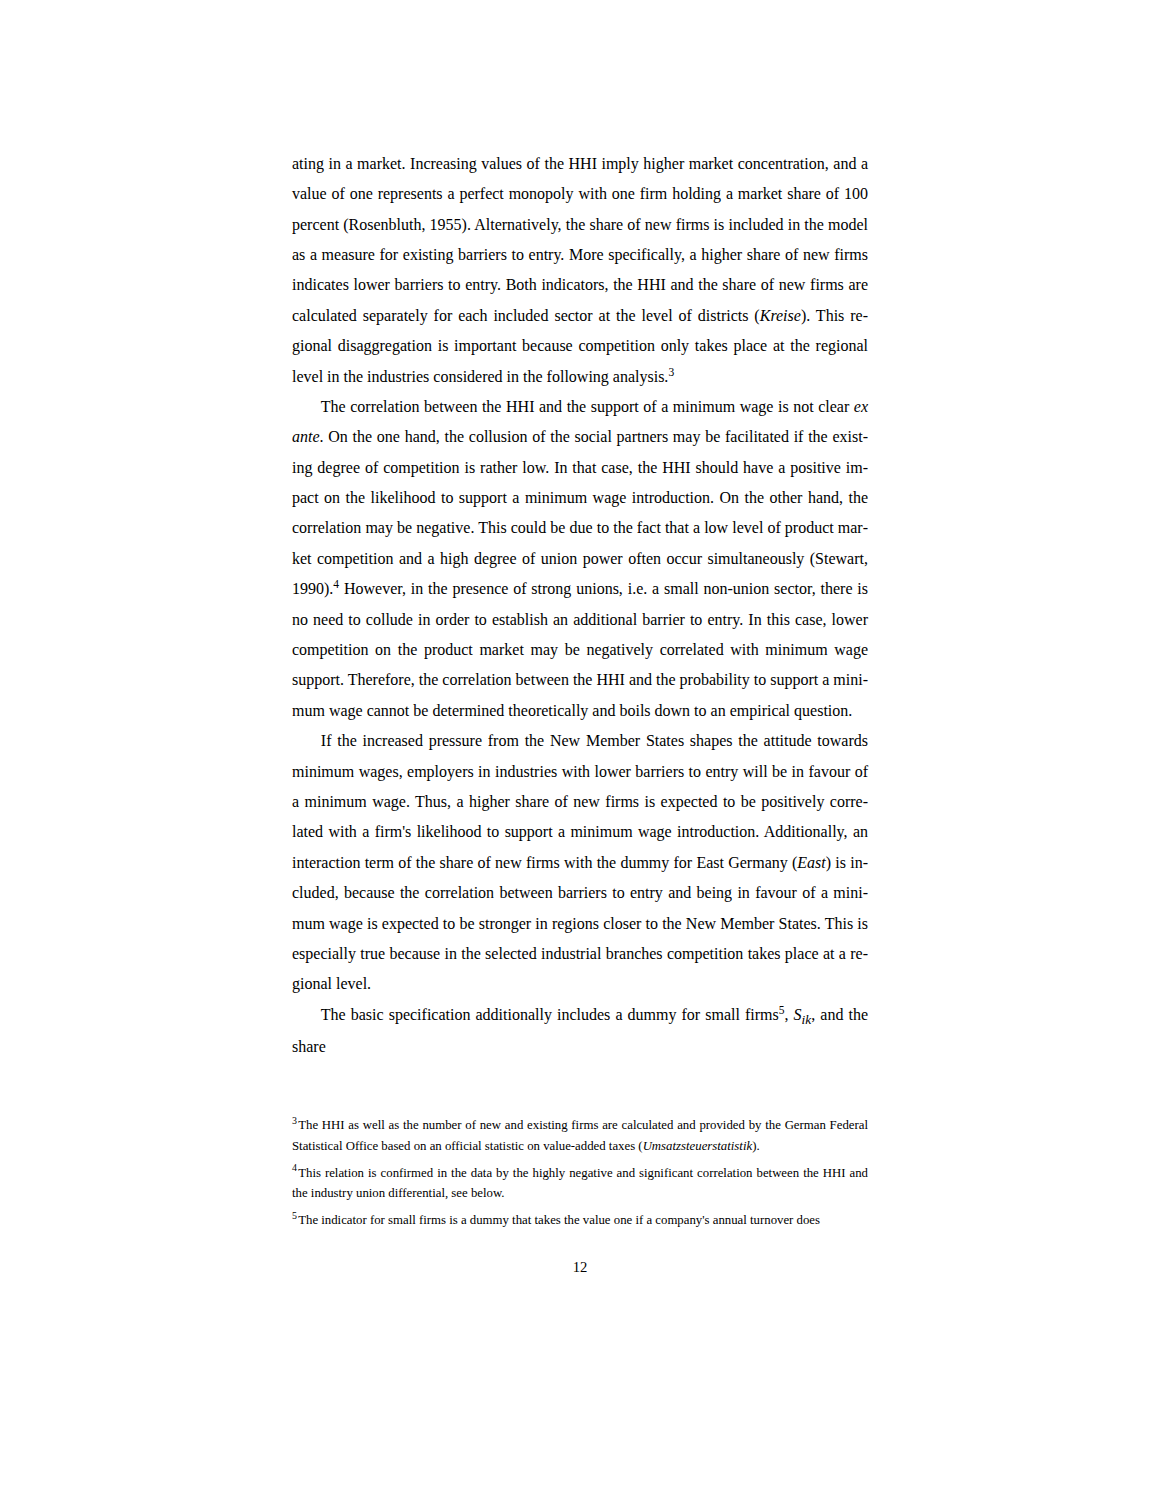ating in a market. Increasing values of the HHI imply higher market concentration, and a value of one represents a perfect monopoly with one firm holding a market share of 100 percent (Rosenbluth, 1955). Alternatively, the share of new firms is included in the model as a measure for existing barriers to entry. More specifically, a higher share of new firms indicates lower barriers to entry. Both indicators, the HHI and the share of new firms are calculated separately for each included sector at the level of districts (Kreise). This regional disaggregation is important because competition only takes place at the regional level in the industries considered in the following analysis.3
The correlation between the HHI and the support of a minimum wage is not clear ex ante. On the one hand, the collusion of the social partners may be facilitated if the existing degree of competition is rather low. In that case, the HHI should have a positive impact on the likelihood to support a minimum wage introduction. On the other hand, the correlation may be negative. This could be due to the fact that a low level of product market competition and a high degree of union power often occur simultaneously (Stewart, 1990).4 However, in the presence of strong unions, i.e. a small non-union sector, there is no need to collude in order to establish an additional barrier to entry. In this case, lower competition on the product market may be negatively correlated with minimum wage support. Therefore, the correlation between the HHI and the probability to support a minimum wage cannot be determined theoretically and boils down to an empirical question.
If the increased pressure from the New Member States shapes the attitude towards minimum wages, employers in industries with lower barriers to entry will be in favour of a minimum wage. Thus, a higher share of new firms is expected to be positively correlated with a firm's likelihood to support a minimum wage introduction. Additionally, an interaction term of the share of new firms with the dummy for East Germany (East) is included, because the correlation between barriers to entry and being in favour of a minimum wage is expected to be stronger in regions closer to the New Member States. This is especially true because in the selected industrial branches competition takes place at a regional level.
The basic specification additionally includes a dummy for small firms5, Sik, and the share
3 The HHI as well as the number of new and existing firms are calculated and provided by the German Federal Statistical Office based on an official statistic on value-added taxes (Umsatzsteuerstatistik).
4 This relation is confirmed in the data by the highly negative and significant correlation between the HHI and the industry union differential, see below.
5 The indicator for small firms is a dummy that takes the value one if a company's annual turnover does
12